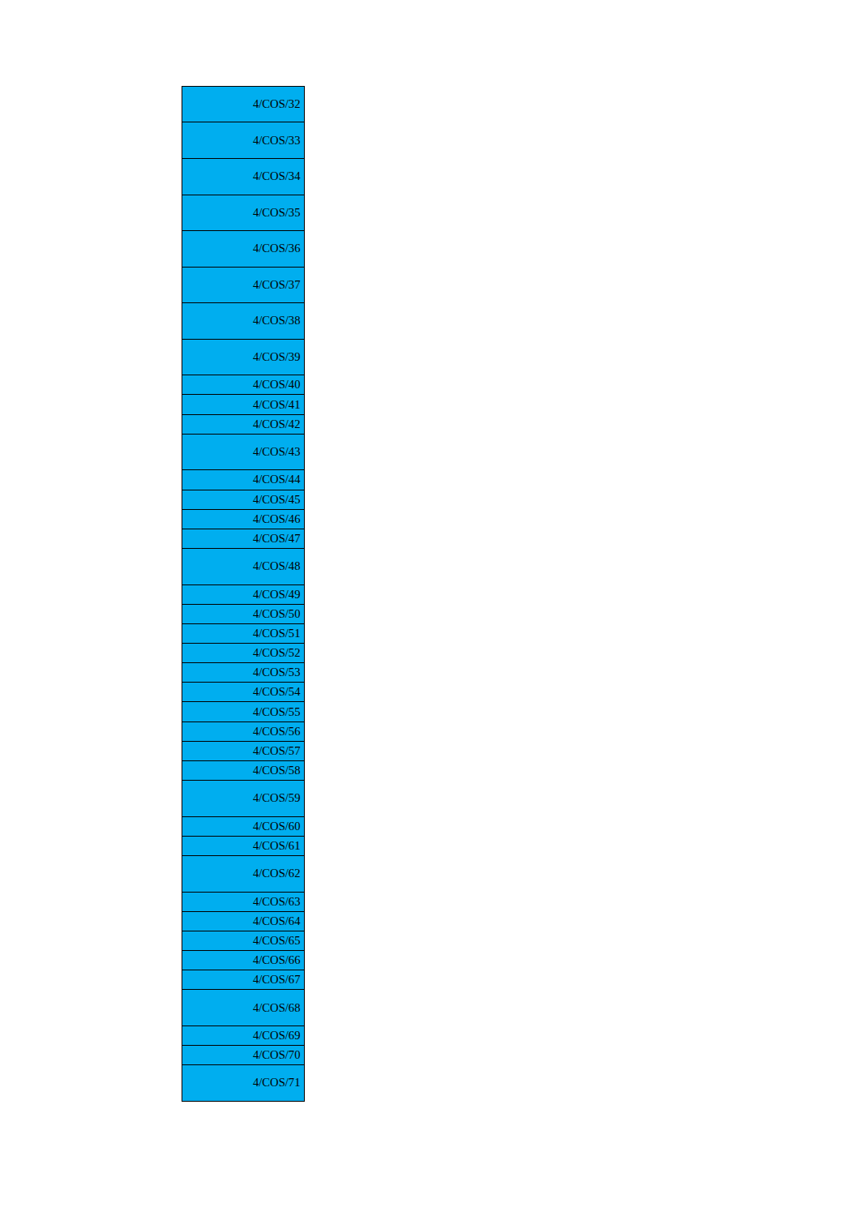| 4/COS/32 |
| 4/COS/33 |
| 4/COS/34 |
| 4/COS/35 |
| 4/COS/36 |
| 4/COS/37 |
| 4/COS/38 |
| 4/COS/39 |
| 4/COS/40 |
| 4/COS/41 |
| 4/COS/42 |
| 4/COS/43 |
| 4/COS/44 |
| 4/COS/45 |
| 4/COS/46 |
| 4/COS/47 |
| 4/COS/48 |
| 4/COS/49 |
| 4/COS/50 |
| 4/COS/51 |
| 4/COS/52 |
| 4/COS/53 |
| 4/COS/54 |
| 4/COS/55 |
| 4/COS/56 |
| 4/COS/57 |
| 4/COS/58 |
| 4/COS/59 |
| 4/COS/60 |
| 4/COS/61 |
| 4/COS/62 |
| 4/COS/63 |
| 4/COS/64 |
| 4/COS/65 |
| 4/COS/66 |
| 4/COS/67 |
| 4/COS/68 |
| 4/COS/69 |
| 4/COS/70 |
| 4/COS/71 |